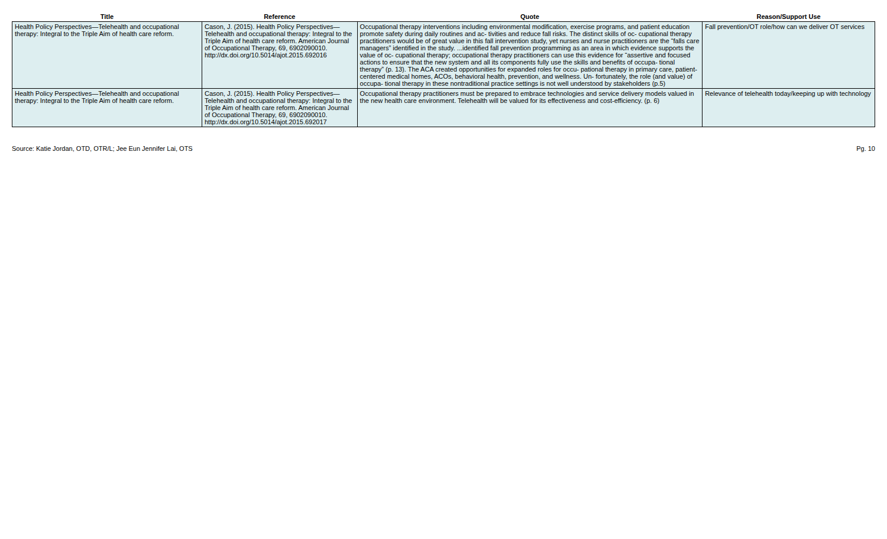| Title | Reference | Quote | Reason/Support Use |
| --- | --- | --- | --- |
| Health Policy Perspectives—Telehealth and occupational therapy: Integral to the Triple Aim of health care reform. | Cason, J. (2015). Health Policy Perspectives—Telehealth and occupational therapy: Integral to the Triple Aim of health care reform. American Journal of Occupational Therapy, 69, 6902090010. http://dx.doi.org/10.5014/ajot.2015.692016 | Occupational therapy interventions including environmental modification, exercise programs, and patient education promote safety during daily routines and ac- tivities and reduce fall risks. The distinct skills of oc- cupational therapy practitioners would be of great value in this fall intervention study, yet nurses and nurse practitioners are the “falls care managers” identified in the study. ...identified fall prevention programming as an area in which evidence supports the value of oc- cupational therapy; occupational therapy practitioners can use this evidence for “assertive and focused actions to ensure that the new system and all its components fully use the skills and benefits of occupa- tional therapy” (p. 13). The ACA created opportunities for expanded roles for occu- pational therapy in primary care, patient- centered medical homes, ACOs, behavioral health, prevention, and wellness. Un- fortunately, the role (and value) of occupa- tional therapy in these nontraditional practice settings is not well understood by stakeholders (p.5) | Fall prevention/OT role/how can we deliver OT services |
| Health Policy Perspectives—Telehealth and occupational therapy: Integral to the Triple Aim of health care reform. | Cason, J. (2015). Health Policy Perspectives—Telehealth and occupational therapy: Integral to the Triple Aim of health care reform. American Journal of Occupational Therapy, 69, 6902090010. http://dx.doi.org/10.5014/ajot.2015.692017 | Occupational therapy practitioners must be prepared to embrace technologies and service delivery models valued in the new health care environment. Telehealth will be valued for its effectiveness and cost-efficiency. (p. 6) | Relevance of telehealth today/keeping up with technology |
Source: Katie Jordan, OTD, OTR/L; Jee Eun Jennifer Lai, OTS Pg. 10